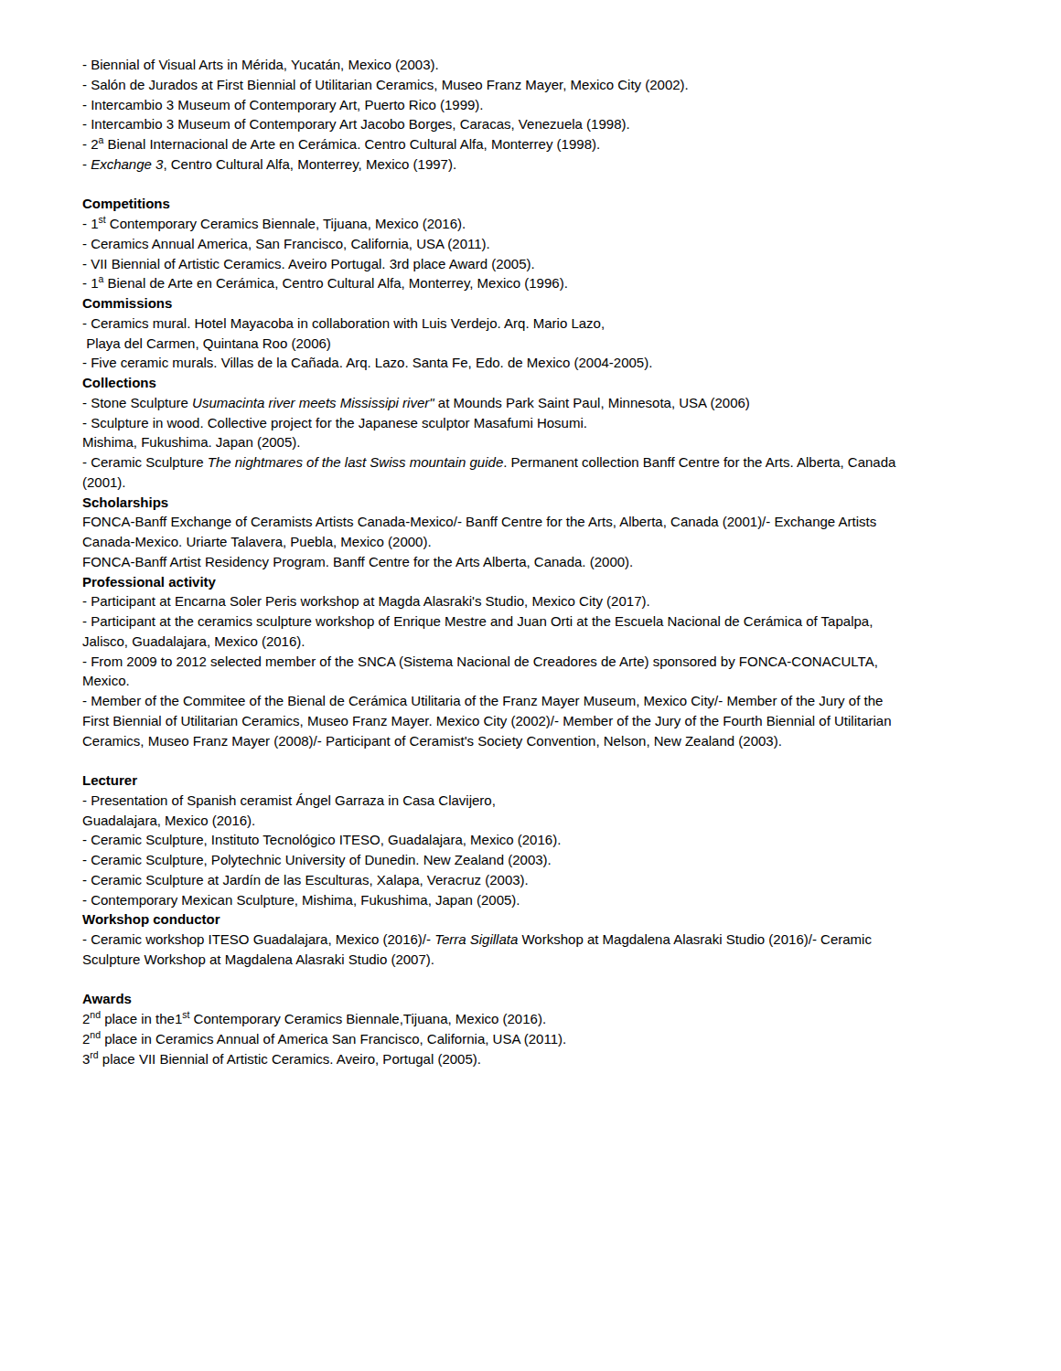- Biennial of Visual Arts in Mérida, Yucatán, Mexico (2003).
- Salón de Jurados at First Biennial of Utilitarian Ceramics, Museo Franz Mayer, Mexico City (2002).
- Intercambio 3 Museum of Contemporary Art, Puerto Rico (1999).
- Intercambio 3 Museum of Contemporary Art Jacobo Borges, Caracas, Venezuela (1998).
- 2a Bienal Internacional de Arte en Cerámica. Centro Cultural Alfa, Monterrey (1998).
- Exchange 3, Centro Cultural Alfa, Monterrey, Mexico (1997).
Competitions
- 1st Contemporary Ceramics Biennale, Tijuana, Mexico (2016).
- Ceramics Annual America, San Francisco, California, USA (2011).
- VII Biennial of Artistic Ceramics. Aveiro Portugal. 3rd place Award (2005).
- 1a Bienal de Arte en Cerámica, Centro Cultural Alfa, Monterrey, Mexico (1996).
Commissions
- Ceramics mural. Hotel Mayacoba in collaboration with Luis Verdejo. Arq. Mario Lazo,
Playa del Carmen, Quintana Roo (2006)
- Five ceramic murals. Villas de la Cañada. Arq. Lazo. Santa Fe, Edo. de Mexico (2004-2005).
Collections
- Stone Sculpture Usumacinta river meets Mississipi river" at Mounds Park Saint Paul, Minnesota, USA (2006)
- Sculpture in wood. Collective project for the Japanese sculptor Masafumi Hosumi.
Mishima, Fukushima. Japan (2005).
- Ceramic Sculpture The nightmares of the last Swiss mountain guide. Permanent collection Banff Centre for the Arts. Alberta, Canada (2001).
Scholarships
FONCA-Banff Exchange of Ceramists Artists Canada-Mexico/- Banff Centre for the Arts, Alberta, Canada (2001)/- Exchange Artists Canada-Mexico. Uriarte Talavera, Puebla, Mexico (2000).
FONCA-Banff Artist Residency Program. Banff Centre for the Arts Alberta, Canada. (2000).
Professional activity
- Participant at Encarna Soler Peris workshop at Magda Alasraki's Studio, Mexico City (2017).
- Participant at the ceramics sculpture workshop of Enrique Mestre and Juan Orti at the Escuela Nacional de Cerámica of Tapalpa, Jalisco, Guadalajara, Mexico (2016).
- From 2009 to 2012 selected member of the SNCA (Sistema Nacional de Creadores de Arte) sponsored by FONCA-CONACULTA, Mexico.
- Member of the Commitee of the Bienal de Cerámica Utilitaria of the Franz Mayer Museum, Mexico City/- Member of the Jury of the First Biennial of Utilitarian Ceramics, Museo Franz Mayer. Mexico City (2002)/- Member of the Jury of the Fourth Biennial of Utilitarian Ceramics, Museo Franz Mayer (2008)/- Participant of Ceramist's Society Convention, Nelson, New Zealand (2003).
Lecturer
- Presentation of Spanish ceramist Ángel Garraza in Casa Clavijero,
Guadalajara, Mexico (2016).
- Ceramic Sculpture, Instituto Tecnológico ITESO, Guadalajara, Mexico (2016).
- Ceramic Sculpture, Polytechnic University of Dunedin. New Zealand (2003).
- Ceramic Sculpture at Jardín de las Esculturas, Xalapa, Veracruz (2003).
- Contemporary Mexican Sculpture, Mishima, Fukushima, Japan (2005).
Workshop conductor
- Ceramic workshop ITESO Guadalajara, Mexico (2016)/- Terra Sigillata Workshop at Magdalena Alasraki Studio (2016)/- Ceramic Sculpture Workshop at Magdalena Alasraki Studio (2007).
Awards
2nd place in the1st Contemporary Ceramics Biennale,Tijuana, Mexico (2016).
2nd place in Ceramics Annual of America San Francisco, California, USA (2011).
3rd place VII Biennial of Artistic Ceramics. Aveiro, Portugal (2005).